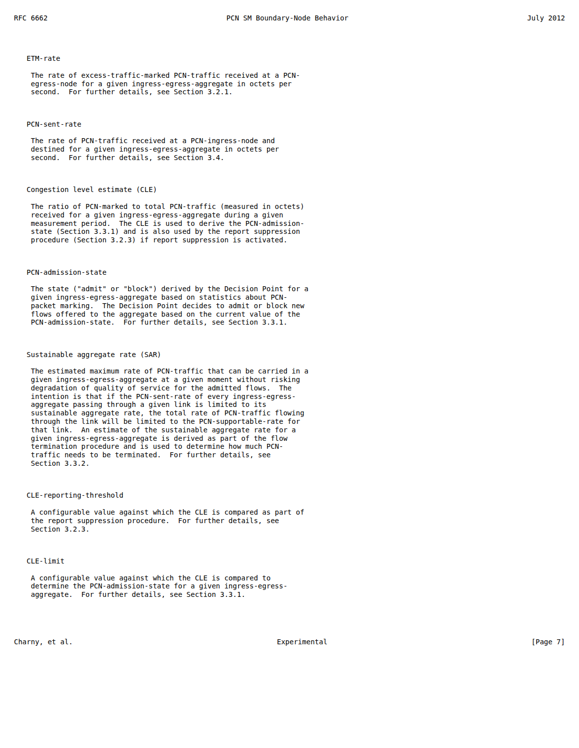RFC 6662 PCN SM Boundary-Node Behavior July 2012
ETM-rate
The rate of excess-traffic-marked PCN-traffic received at a PCN- egress-node for a given ingress-egress-aggregate in octets per second. For further details, see Section 3.2.1.
PCN-sent-rate
The rate of PCN-traffic received at a PCN-ingress-node and destined for a given ingress-egress-aggregate in octets per second. For further details, see Section 3.4.
Congestion level estimate (CLE)
The ratio of PCN-marked to total PCN-traffic (measured in octets) received for a given ingress-egress-aggregate during a given measurement period. The CLE is used to derive the PCN-admission- state (Section 3.3.1) and is also used by the report suppression procedure (Section 3.2.3) if report suppression is activated.
PCN-admission-state
The state ("admit" or "block") derived by the Decision Point for a given ingress-egress-aggregate based on statistics about PCN- packet marking. The Decision Point decides to admit or block new flows offered to the aggregate based on the current value of the PCN-admission-state. For further details, see Section 3.3.1.
Sustainable aggregate rate (SAR)
The estimated maximum rate of PCN-traffic that can be carried in a given ingress-egress-aggregate at a given moment without risking degradation of quality of service for the admitted flows. The intention is that if the PCN-sent-rate of every ingress-egress- aggregate passing through a given link is limited to its sustainable aggregate rate, the total rate of PCN-traffic flowing through the link will be limited to the PCN-supportable-rate for that link. An estimate of the sustainable aggregate rate for a given ingress-egress-aggregate is derived as part of the flow termination procedure and is used to determine how much PCN- traffic needs to be terminated. For further details, see Section 3.3.2.
CLE-reporting-threshold
A configurable value against which the CLE is compared as part of the report suppression procedure. For further details, see Section 3.2.3.
CLE-limit
A configurable value against which the CLE is compared to determine the PCN-admission-state for a given ingress-egress- aggregate. For further details, see Section 3.3.1.
Charny, et al. Experimental[Page 7]